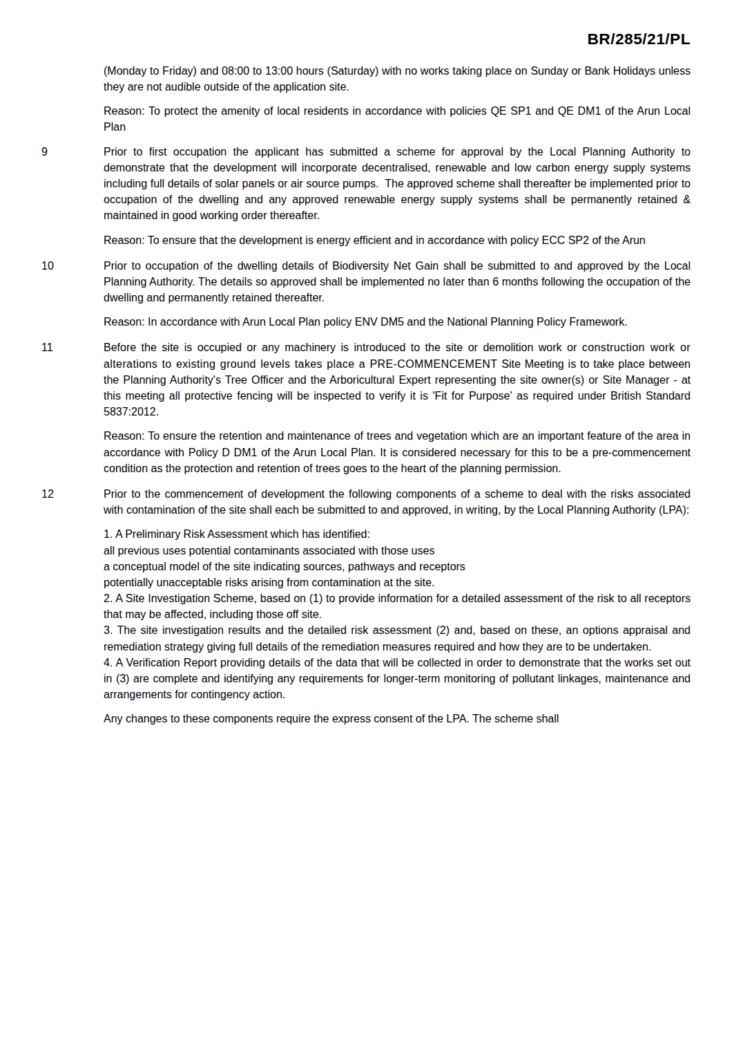BR/285/21/PL
(Monday to Friday) and 08:00 to 13:00 hours (Saturday) with no works taking place on Sunday or Bank Holidays unless they are not audible outside of the application site.
Reason: To protect the amenity of local residents in accordance with policies QE SP1 and QE DM1 of the Arun Local Plan
9
Prior to first occupation the applicant has submitted a scheme for approval by the Local Planning Authority to demonstrate that the development will incorporate decentralised, renewable and low carbon energy supply systems including full details of solar panels or air source pumps. The approved scheme shall thereafter be implemented prior to occupation of the dwelling and any approved renewable energy supply systems shall be permanently retained & maintained in good working order thereafter.
Reason: To ensure that the development is energy efficient and in accordance with policy ECC SP2 of the Arun
10
Prior to occupation of the dwelling details of Biodiversity Net Gain shall be submitted to and approved by the Local Planning Authority. The details so approved shall be implemented no later than 6 months following the occupation of the dwelling and permanently retained thereafter.
Reason: In accordance with Arun Local Plan policy ENV DM5 and the National Planning Policy Framework.
11
Before the site is occupied or any machinery is introduced to the site or demolition work or construction work or alterations to existing ground levels takes place a PRE-COMMENCEMENT Site Meeting is to take place between the Planning Authority's Tree Officer and the Arboricultural Expert representing the site owner(s) or Site Manager - at this meeting all protective fencing will be inspected to verify it is 'Fit for Purpose' as required under British Standard 5837:2012.
Reason: To ensure the retention and maintenance of trees and vegetation which are an important feature of the area in accordance with Policy D DM1 of the Arun Local Plan. It is considered necessary for this to be a pre-commencement condition as the protection and retention of trees goes to the heart of the planning permission.
12
Prior to the commencement of development the following components of a scheme to deal with the risks associated with contamination of the site shall each be submitted to and approved, in writing, by the Local Planning Authority (LPA):
1. A Preliminary Risk Assessment which has identified:
all previous uses potential contaminants associated with those uses
a conceptual model of the site indicating sources, pathways and receptors
potentially unacceptable risks arising from contamination at the site.
2. A Site Investigation Scheme, based on (1) to provide information for a detailed assessment of the risk to all receptors that may be affected, including those off site.
3. The site investigation results and the detailed risk assessment (2) and, based on these, an options appraisal and remediation strategy giving full details of the remediation measures required and how they are to be undertaken.
4. A Verification Report providing details of the data that will be collected in order to demonstrate that the works set out in (3) are complete and identifying any requirements for longer-term monitoring of pollutant linkages, maintenance and arrangements for contingency action.
Any changes to these components require the express consent of the LPA. The scheme shall